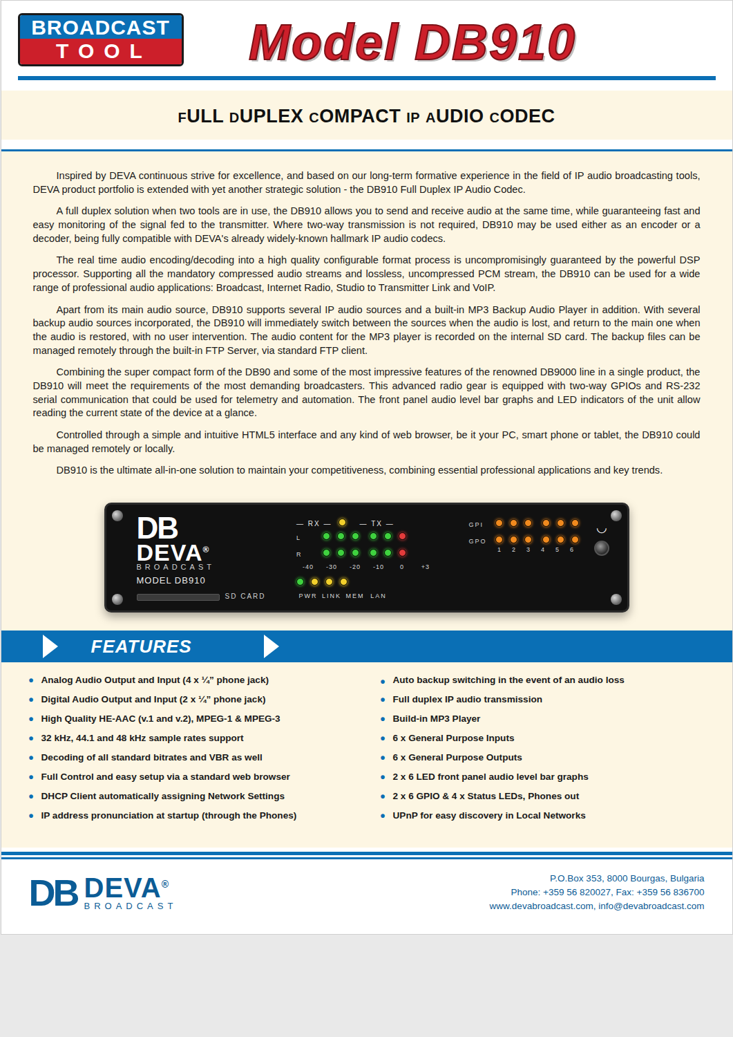BROADCAST
TOOL
Model DB910
FULL DUPLEX COMPACT IP AUDIO CODEC
Inspired by DEVA continuous strive for excellence, and based on our long-term formative experience in the field of IP audio broadcasting tools, DEVA product portfolio is extended with yet another strategic solution - the DB910 Full Duplex IP Audio Codec.
A full duplex solution when two tools are in use, the DB910 allows you to send and receive audio at the same time, while guaranteeing fast and easy monitoring of the signal fed to the transmitter. Where two-way transmission is not required, DB910 may be used either as an encoder or a decoder, being fully compatible with DEVA's already widely-known hallmark IP audio codecs.
The real time audio encoding/decoding into a high quality configurable format process is uncompromisingly guaranteed by the powerful DSP processor. Supporting all the mandatory compressed audio streams and lossless, uncompressed PCM stream, the DB910 can be used for a wide range of professional audio applications: Broadcast, Internet Radio, Studio to Transmitter Link and VoIP.
Apart from its main audio source, DB910 supports several IP audio sources and a built-in MP3 Backup Audio Player in addition. With several backup audio sources incorporated, the DB910 will immediately switch between the sources when the audio is lost, and return to the main one when the audio is restored, with no user intervention. The audio content for the MP3 player is recorded on the internal SD card. The backup files can be managed remotely through the built-in FTP Server, via standard FTP client.
Combining the super compact form of the DB90 and some of the most impressive features of the renowned DB9000 line in a single product, the DB910 will meet the requirements of the most demanding broadcasters. This advanced radio gear is equipped with two-way GPIOs and RS-232 serial communication that could be used for telemetry and automation. The front panel audio level bar graphs and LED indicators of the unit allow reading the current state of the device at a glance.
Controlled through a simple and intuitive HTML5 interface and any kind of web browser, be it your PC, smart phone or tablet, the DB910 could be managed remotely or locally.
DB910 is the ultimate all-in-one solution to maintain your competitiveness, combining essential professional applications and key trends.
DB
DEVA®
BROADCAST
MODEL DB910
SD CARD
— RX — — TX —
L
R
-40-30-20-100+3
PWR LINK MEM LAN
GPI
GPO
123456
◡
FEATURES
Analog Audio Output and Input (4 x ¼” phone jack)
Digital Audio Output and Input (2 x ¼” phone jack)
High Quality HE-AAC (v.1 and v.2), MPEG-1 & MPEG-3
32 kHz, 44.1 and 48 kHz sample rates support
Decoding of all standard bitrates and VBR as well
Full Control and easy setup via a standard web browser
DHCP Client automatically assigning Network Settings
IP address pronunciation at startup (through the Phones)
Auto backup switching in the event of an audio loss
Full duplex IP audio transmission
Build-in MP3 Player
6 x General Purpose Inputs
6 x General Purpose Outputs
2 x 6 LED front panel audio level bar graphs
2 x 6 GPIO & 4 x Status LEDs, Phones out
UPnP for easy discovery in Local Networks
DB
DEVA®
BROADCAST
P.O.Box 353, 8000 Bourgas, Bulgaria
Phone: +359 56 820027, Fax: +359 56 836700
www.devabroadcast.com, info@devabroadcast.com